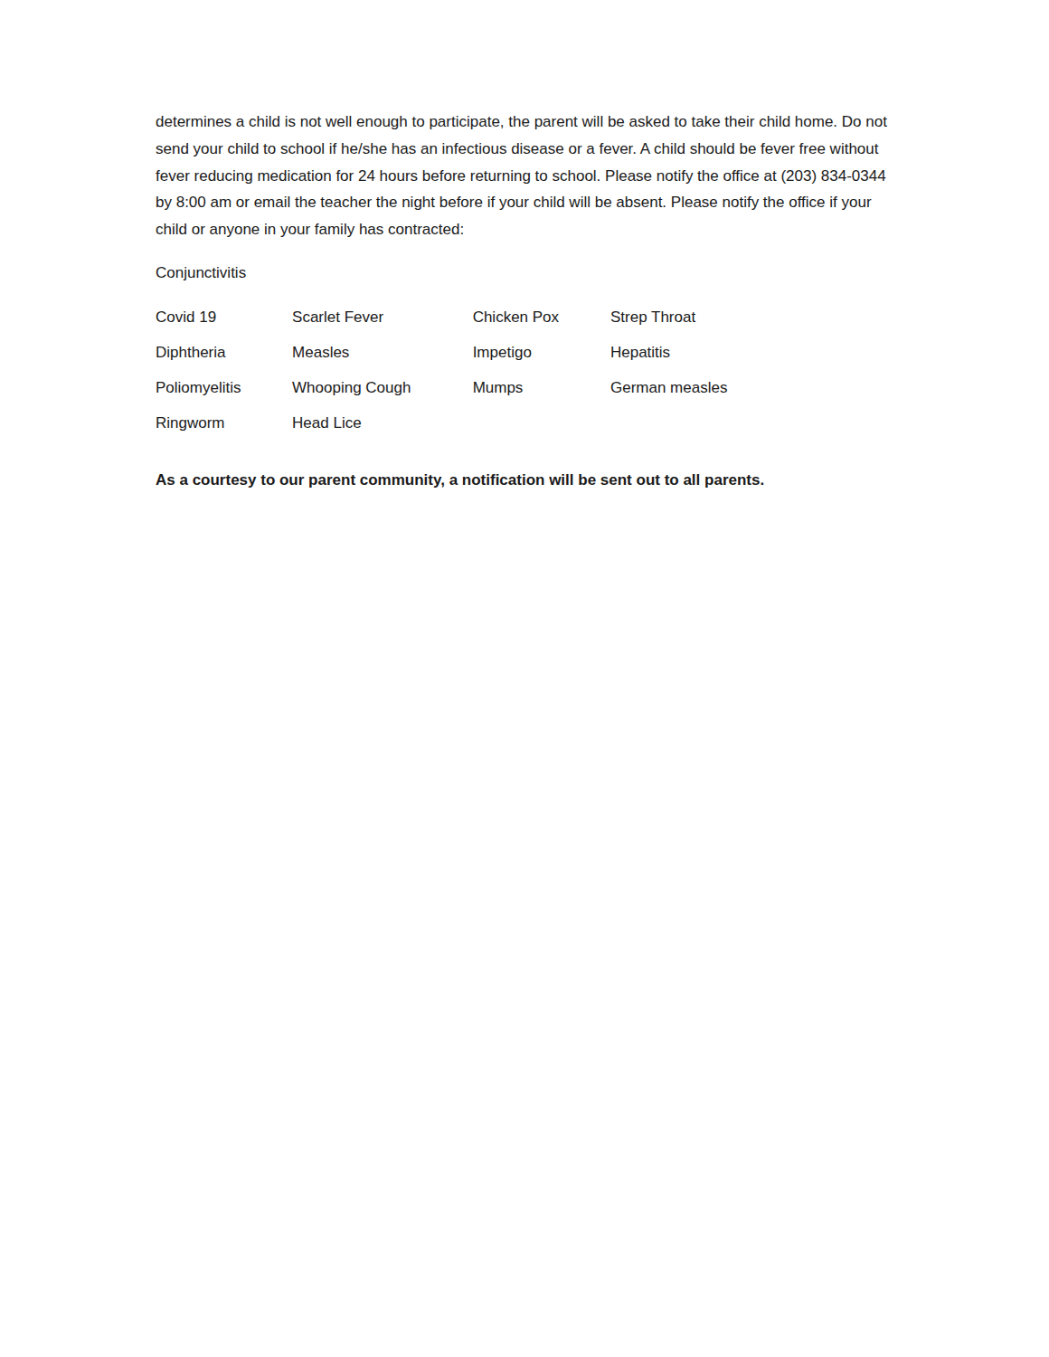determines a child is not well enough to participate, the parent will be asked to take their child home. Do not send your child to school if he/she has an infectious disease or a fever. A child should be fever free without fever reducing medication for 24 hours before returning to school. Please notify the office at (203) 834-0344 by 8:00 am or email the teacher the night before if your child will be absent. Please notify the office if your child or anyone in your family has contracted:
Conjunctivitis
| Covid 19 | Scarlet Fever | Chicken Pox | Strep Throat |
| Diphtheria | Measles | Impetigo | Hepatitis |
| Poliomyelitis | Whooping Cough | Mumps | German measles |
| Ringworm | Head Lice | | |
As a courtesy to our parent community, a notification will be sent out to all parents.